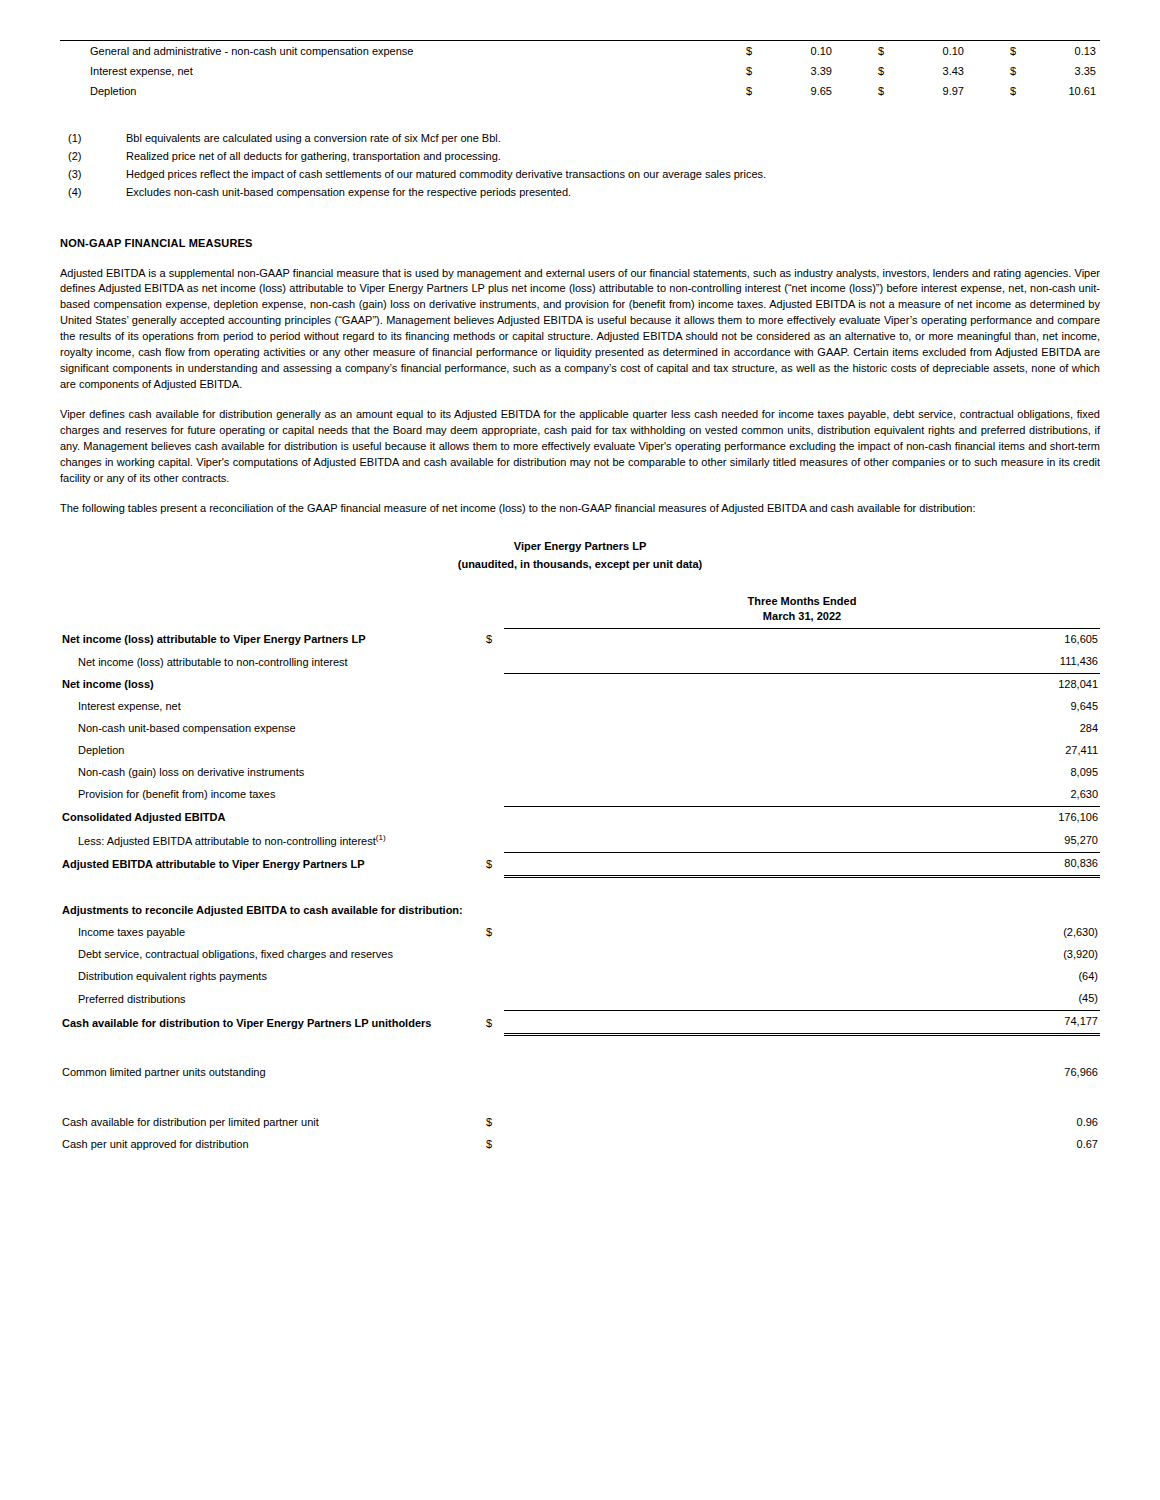| General and administrative - non-cash unit compensation expense | | $ | 0.10 | | $ | 0.10 | | $ | 0.13 |
| Interest expense, net | | $ | 3.39 | | $ | 3.43 | | $ | 3.35 |
| Depletion | | $ | 9.65 | | $ | 9.97 | | $ | 10.61 |
| (1) | Bbl equivalents are calculated using a conversion rate of six Mcf per one Bbl. |
| (2) | Realized price net of all deducts for gathering, transportation and processing. |
| (3) | Hedged prices reflect the impact of cash settlements of our matured commodity derivative transactions on our average sales prices. |
| (4) | Excludes non-cash unit-based compensation expense for the respective periods presented. |
NON-GAAP FINANCIAL MEASURES
Adjusted EBITDA is a supplemental non-GAAP financial measure that is used by management and external users of our financial statements, such as industry analysts, investors, lenders and rating agencies. Viper defines Adjusted EBITDA as net income (loss) attributable to Viper Energy Partners LP plus net income (loss) attributable to non-controlling interest (“net income (loss)”) before interest expense, net, non-cash unit-based compensation expense, depletion expense, non-cash (gain) loss on derivative instruments, and provision for (benefit from) income taxes. Adjusted EBITDA is not a measure of net income as determined by United States’ generally accepted accounting principles (“GAAP”). Management believes Adjusted EBITDA is useful because it allows them to more effectively evaluate Viper’s operating performance and compare the results of its operations from period to period without regard to its financing methods or capital structure. Adjusted EBITDA should not be considered as an alternative to, or more meaningful than, net income, royalty income, cash flow from operating activities or any other measure of financial performance or liquidity presented as determined in accordance with GAAP. Certain items excluded from Adjusted EBITDA are significant components in understanding and assessing a company’s financial performance, such as a company’s cost of capital and tax structure, as well as the historic costs of depreciable assets, none of which are components of Adjusted EBITDA.
Viper defines cash available for distribution generally as an amount equal to its Adjusted EBITDA for the applicable quarter less cash needed for income taxes payable, debt service, contractual obligations, fixed charges and reserves for future operating or capital needs that the Board may deem appropriate, cash paid for tax withholding on vested common units, distribution equivalent rights and preferred distributions, if any. Management believes cash available for distribution is useful because it allows them to more effectively evaluate Viper's operating performance excluding the impact of non-cash financial items and short-term changes in working capital. Viper's computations of Adjusted EBITDA and cash available for distribution may not be comparable to other similarly titled measures of other companies or to such measure in its credit facility or any of its other contracts.
The following tables present a reconciliation of the GAAP financial measure of net income (loss) to the non-GAAP financial measures of Adjusted EBITDA and cash available for distribution:
Viper Energy Partners LP
(unaudited, in thousands, except per unit data)
| | | Three Months Ended March 31, 2022 |
| Net income (loss) attributable to Viper Energy Partners LP | $ | 16,605 |
| Net income (loss) attributable to non-controlling interest | | 111,436 |
| Net income (loss) | | 128,041 |
| Interest expense, net | | 9,645 |
| Non-cash unit-based compensation expense | | 284 |
| Depletion | | 27,411 |
| Non-cash (gain) loss on derivative instruments | | 8,095 |
| Provision for (benefit from) income taxes | | 2,630 |
| Consolidated Adjusted EBITDA | | 176,106 |
| Less: Adjusted EBITDA attributable to non-controlling interest (1) | | 95,270 |
| Adjusted EBITDA attributable to Viper Energy Partners LP | $ | 80,836 |
| Adjustments to reconcile Adjusted EBITDA to cash available for distribution: | | |
| Income taxes payable | $ | (2,630) |
| Debt service, contractual obligations, fixed charges and reserves | | (3,920) |
| Distribution equivalent rights payments | | (64) |
| Preferred distributions | | (45) |
| Cash available for distribution to Viper Energy Partners LP unitholders | $ | 74,177 |
| Common limited partner units outstanding | | 76,966 |
| Cash available for distribution per limited partner unit | $ | 0.96 |
| Cash per unit approved for distribution | $ | 0.67 |